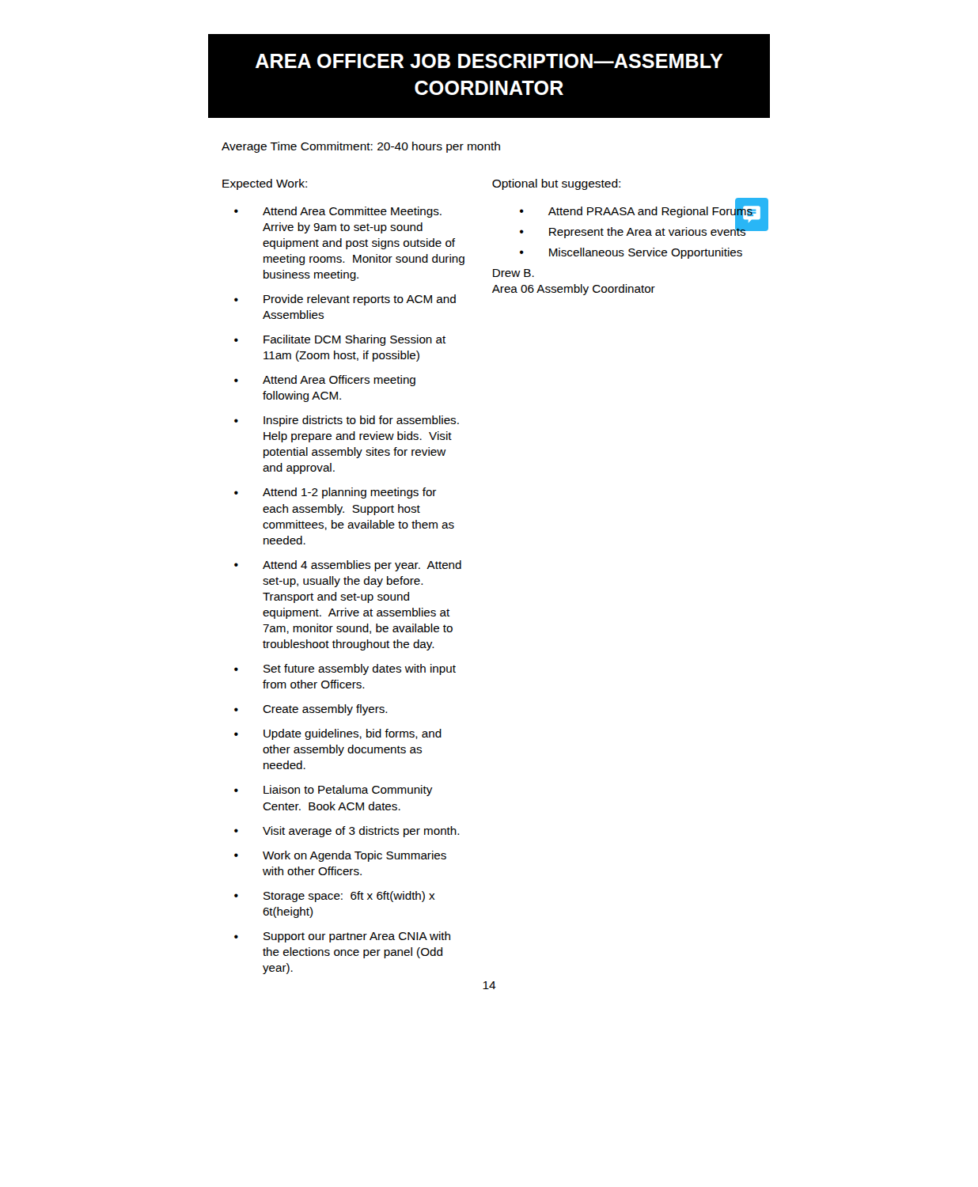AREA OFFICER JOB DESCRIPTION—ASSEMBLY COORDINATOR
Average Time Commitment: 20-40 hours per month
Expected Work:
Attend Area Committee Meetings. Arrive by 9am to set-up sound equipment and post signs outside of meeting rooms. Monitor sound during business meeting.
Provide relevant reports to ACM and Assemblies
Facilitate DCM Sharing Session at 11am (Zoom host, if possible)
Attend Area Officers meeting following ACM.
Inspire districts to bid for assemblies. Help prepare and review bids. Visit potential assembly sites for review and approval.
Attend 1-2 planning meetings for each assembly. Support host committees, be available to them as needed.
Attend 4 assemblies per year. Attend set-up, usually the day before. Transport and set-up sound equipment. Arrive at assemblies at 7am, monitor sound, be available to troubleshoot throughout the day.
Set future assembly dates with input from other Officers.
Create assembly flyers.
Update guidelines, bid forms, and other assembly documents as needed.
Liaison to Petaluma Community Center. Book ACM dates.
Visit average of 3 districts per month.
Work on Agenda Topic Summaries with other Officers.
Storage space: 6ft x 6ft(width) x 6t(height)
Support our partner Area CNIA with the elections once per panel (Odd year).
Optional but suggested:
Attend PRAASA and Regional Forums
Represent the Area at various events
Miscellaneous Service Opportunities
Drew B.
Area 06 Assembly Coordinator
14